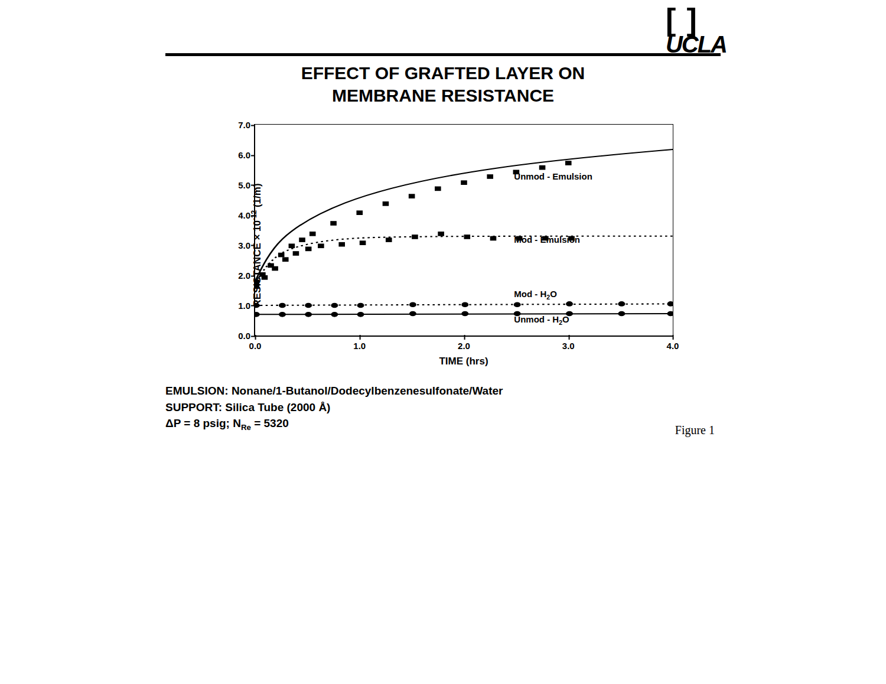[ ]
UCLA
EFFECT OF GRAFTED LAYER ON
MEMBRANE RESISTANCE
RESISTANCE × 10-12 (1/m)
7.0
6.0
5.0
4.0
3.0
2.0
1.0
0.0
0.0
1.0
2.0
3.0
4.0
Unmod - Emulsion
Mod - Emulsion
Mod - H2O
Unmod - H2O
TIME (hrs)
EMULSION: Nonane/1-Butanol/Dodecylbenzenesulfonate/Water
SUPPORT: Silica Tube (2000 Å)
ΔP = 8 psig; NRe = 5320
Figure 1